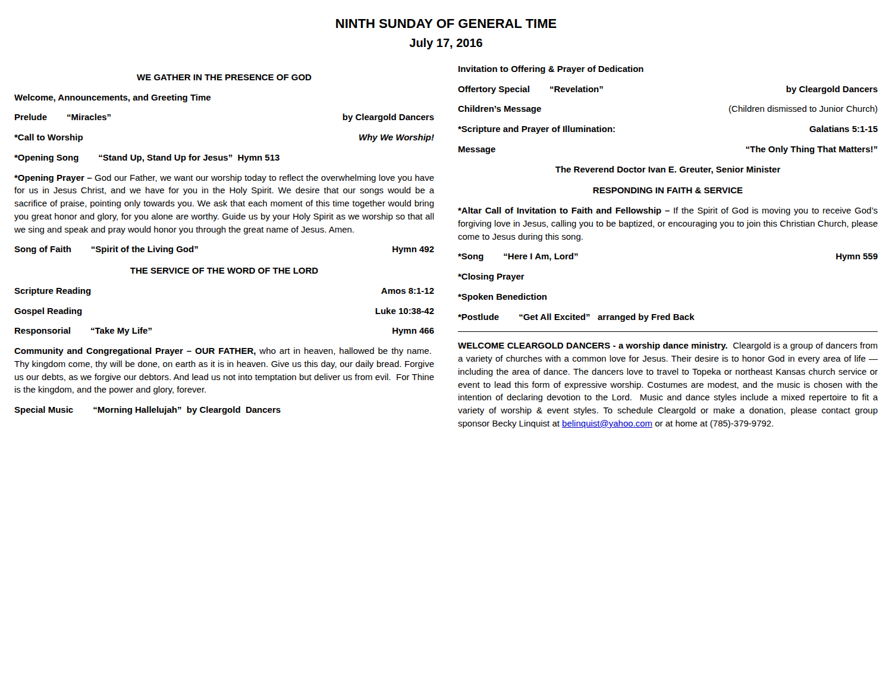NINTH SUNDAY OF GENERAL TIME
July 17, 2016
WE GATHER IN THE PRESENCE OF GOD
Welcome, Announcements, and Greeting Time
Prelude “Miracles” by Cleargold Dancers
*Call to Worship Why We Worship!
*Opening Song “Stand Up, Stand Up for Jesus” Hymn 513
*Opening Prayer – God our Father, we want our worship today to reflect the overwhelming love you have for us in Jesus Christ, and we have for you in the Holy Spirit. We desire that our songs would be a sacrifice of praise, pointing only towards you. We ask that each moment of this time together would bring you great honor and glory, for you alone are worthy. Guide us by your Holy Spirit as we worship so that all we sing and speak and pray would honor you through the great name of Jesus. Amen.
Song of Faith “Spirit of the Living God” Hymn 492
THE SERVICE OF THE WORD OF THE LORD
Scripture Reading Amos 8:1-12
Gospel Reading Luke 10:38-42
Responsorial “Take My Life” Hymn 466
Community and Congregational Prayer – OUR FATHER, who art in heaven, hallowed be thy name. Thy kingdom come, thy will be done, on earth as it is in heaven. Give us this day, our daily bread. Forgive us our debts, as we forgive our debtors. And lead us not into temptation but deliver us from evil. For Thine is the kingdom, and the power and glory, forever.
Special Music “Morning Hallelujah” by Cleargold Dancers
Invitation to Offering & Prayer of Dedication
Offertory Special “Revelation” by Cleargold Dancers
Children’s Message (Children dismissed to Junior Church)
*Scripture and Prayer of Illumination: Galatians 5:1-15
Message “The Only Thing That Matters!”
The Reverend Doctor Ivan E. Greuter, Senior Minister
RESPONDING IN FAITH & SERVICE
*Altar Call of Invitation to Faith and Fellowship – If the Spirit of God is moving you to receive God’s forgiving love in Jesus, calling you to be baptized, or encouraging you to join this Christian Church, please come to Jesus during this song.
*Song “Here I Am, Lord” Hymn 559
*Closing Prayer
*Spoken Benediction
*Postlude “Get All Excited” arranged by Fred Back
WELCOME CLEARGOLD DANCERS - a worship dance ministry. Cleargold is a group of dancers from a variety of churches with a common love for Jesus. Their desire is to honor God in every area of life — including the area of dance. The dancers love to travel to Topeka or northeast Kansas church service or event to lead this form of expressive worship. Costumes are modest, and the music is chosen with the intention of declaring devotion to the Lord. Music and dance styles include a mixed repertoire to fit a variety of worship & event styles. To schedule Cleargold or make a donation, please contact group sponsor Becky Linquist at belinquist@yahoo.com or at home at (785)-379-9792.